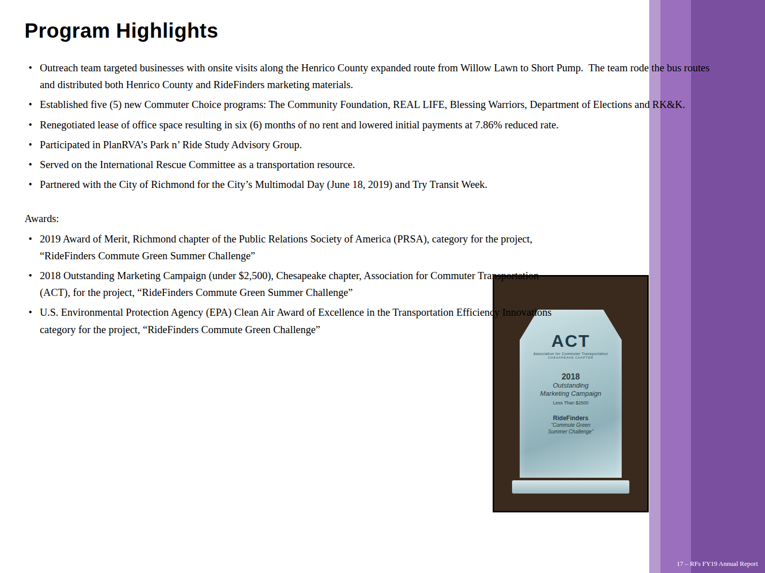Program Highlights
Outreach team targeted businesses with onsite visits along the Henrico County expanded route from Willow Lawn to Short Pump. The team rode the bus routes and distributed both Henrico County and RideFinders marketing materials.
Established five (5) new Commuter Choice programs: The Community Foundation, REAL LIFE, Blessing Warriors, Department of Elections and RK&K.
Renegotiated lease of office space resulting in six (6) months of no rent and lowered initial payments at 7.86% reduced rate.
Participated in PlanRVA’s Park n’ Ride Study Advisory Group.
Served on the International Rescue Committee as a transportation resource.
Partnered with the City of Richmond for the City’s Multimodal Day (June 18, 2019) and Try Transit Week.
Awards:
2019 Award of Merit, Richmond chapter of the Public Relations Society of America (PRSA), category for the project, “RideFinders Commute Green Summer Challenge”
2018 Outstanding Marketing Campaign (under $2,500), Chesapeake chapter, Association for Commuter Transportation (ACT), for the project, “RideFinders Commute Green Summer Challenge”
U.S. Environmental Protection Agency (EPA) Clean Air Award of Excellence in the Transportation Efficiency Innovations category for the project, “RideFinders Commute Green Challenge”
ACT
Association for Commuter Transportation
CHESAPEAKE CHAPTER
2018
Outstanding
Marketing Campaign
Less Than $2500
RideFinders
“Commute Green
Summer Challenge”
17 – RFs FY19 Annual Report